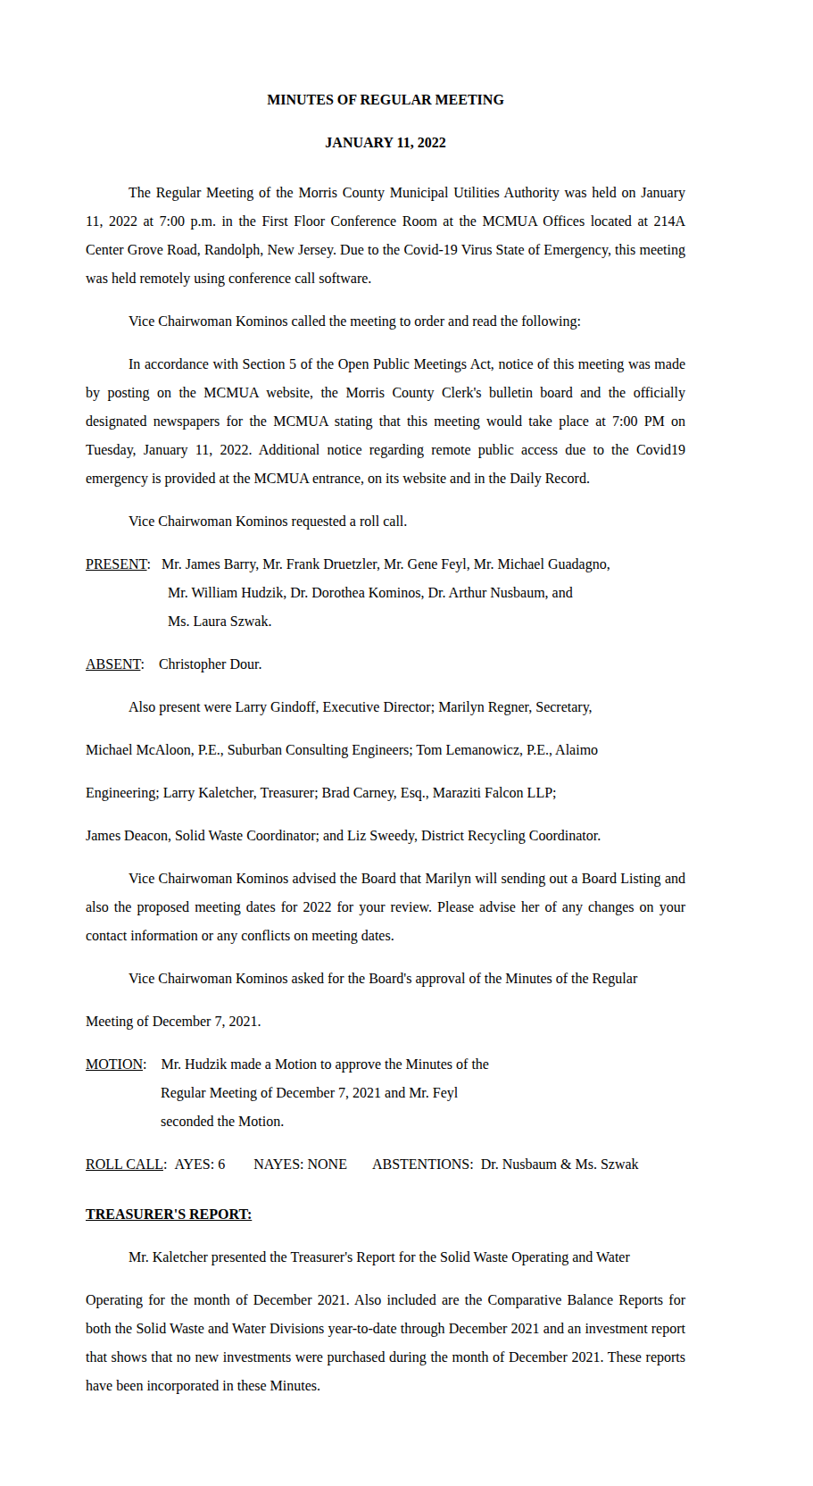Minutes of Regular Meeting
January 11, 2022
The Regular Meeting of the Morris County Municipal Utilities Authority was held on January 11, 2022 at 7:00 p.m. in the First Floor Conference Room at the MCMUA Offices located at 214A Center Grove Road, Randolph, New Jersey. Due to the Covid-19 Virus State of Emergency, this meeting was held remotely using conference call software.
Vice Chairwoman Kominos called the meeting to order and read the following:
In accordance with Section 5 of the Open Public Meetings Act, notice of this meeting was made by posting on the MCMUA website, the Morris County Clerk's bulletin board and the officially designated newspapers for the MCMUA stating that this meeting would take place at 7:00 PM on Tuesday, January 11, 2022. Additional notice regarding remote public access due to the Covid19 emergency is provided at the MCMUA entrance, on its website and in the Daily Record.
Vice Chairwoman Kominos requested a roll call.
PRESENT: Mr. James Barry, Mr. Frank Druetzler, Mr. Gene Feyl, Mr. Michael Guadagno,
Mr. William Hudzik, Dr. Dorothea Kominos, Dr. Arthur Nusbaum, and
Ms. Laura Szwak.
ABSENT: Christopher Dour.
Also present were Larry Gindoff, Executive Director; Marilyn Regner, Secretary,
Michael McAloon, P.E., Suburban Consulting Engineers; Tom Lemanowicz, P.E., Alaimo
Engineering; Larry Kaletcher, Treasurer; Brad Carney, Esq., Maraziti Falcon LLP;
James Deacon, Solid Waste Coordinator; and Liz Sweedy, District Recycling Coordinator.
Vice Chairwoman Kominos advised the Board that Marilyn will sending out a Board Listing and also the proposed meeting dates for 2022 for your review. Please advise her of any changes on your contact information or any conflicts on meeting dates.
Vice Chairwoman Kominos asked for the Board's approval of the Minutes of the Regular
Meeting of December 7, 2021.
MOTION: Mr. Hudzik made a Motion to approve the Minutes of the
Regular Meeting of December 7, 2021 and Mr. Feyl
seconded the Motion.
ROLL CALL: AYES: 6 NAYES: NONE ABSTENTIONS: Dr. Nusbaum & Ms. Szwak
Treasurer's Report:
Mr. Kaletcher presented the Treasurer's Report for the Solid Waste Operating and Water
Operating for the month of December 2021. Also included are the Comparative Balance Reports for both the Solid Waste and Water Divisions year-to-date through December 2021 and an investment report that shows that no new investments were purchased during the month of December 2021. These reports have been incorporated in these Minutes.